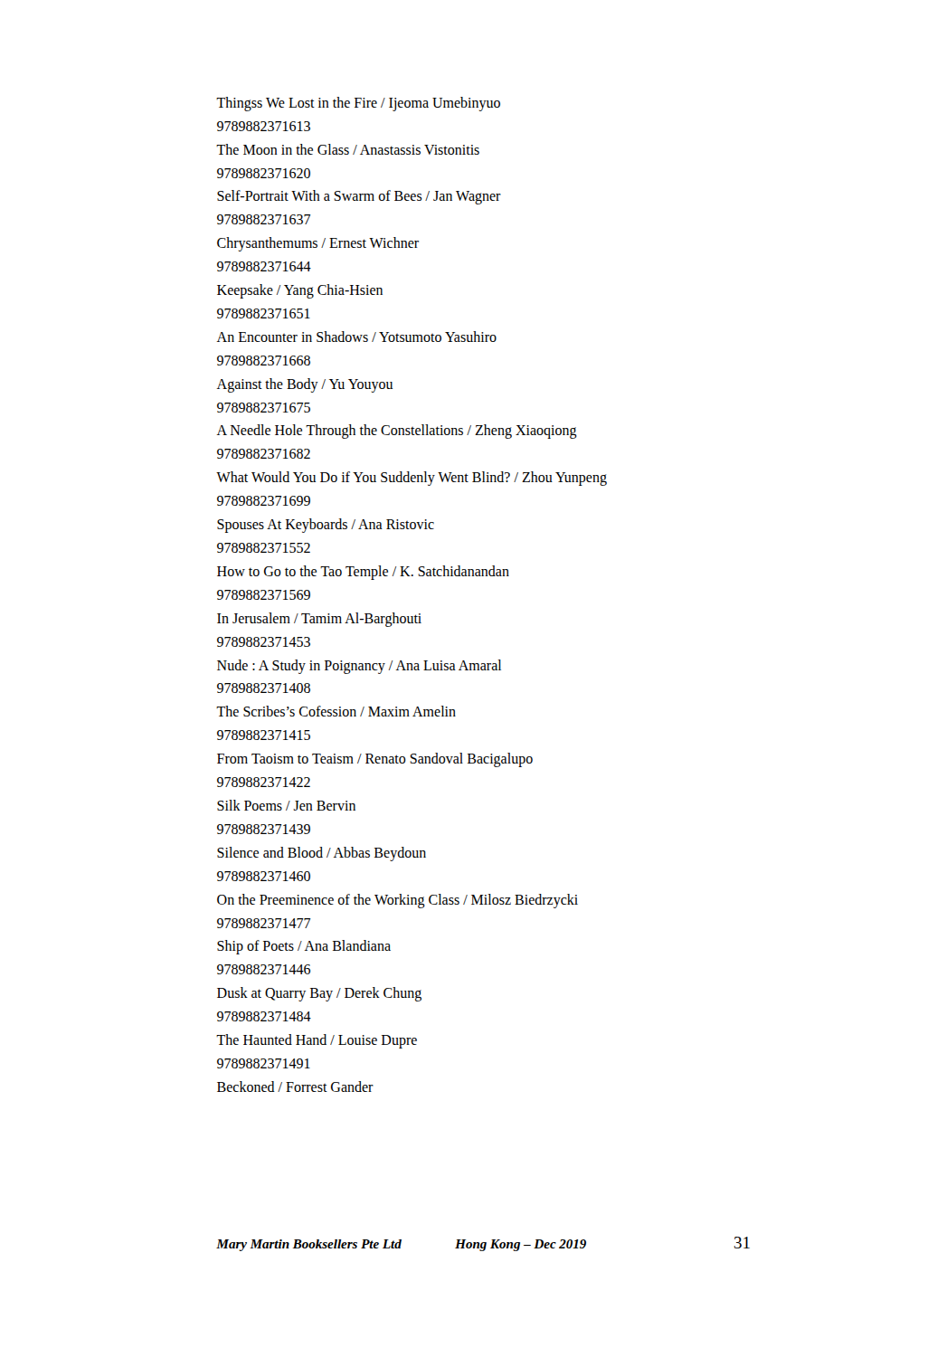Thingss We Lost in the Fire / Ijeoma Umebinyuo
9789882371613
The Moon in the Glass / Anastassis Vistonitis
9789882371620
Self-Portrait With a Swarm of Bees / Jan Wagner
9789882371637
Chrysanthemums / Ernest Wichner
9789882371644
Keepsake / Yang Chia-Hsien
9789882371651
An Encounter in Shadows / Yotsumoto Yasuhiro
9789882371668
Against the Body / Yu Youyou
9789882371675
A Needle Hole Through the Constellations / Zheng Xiaoqiong
9789882371682
What Would You Do if You Suddenly Went Blind? / Zhou Yunpeng
9789882371699
Spouses At Keyboards / Ana Ristovic
9789882371552
How to Go to the Tao Temple / K. Satchidanandan
9789882371569
In Jerusalem / Tamim Al-Barghouti
9789882371453
Nude : A Study in Poignancy / Ana Luisa Amaral
9789882371408
The Scribes’s Cofession / Maxim Amelin
9789882371415
From Taoism to Teaism / Renato Sandoval Bacigalupo
9789882371422
Silk Poems / Jen Bervin
9789882371439
Silence and Blood / Abbas Beydoun
9789882371460
On the Preeminence of the Working Class / Milosz Biedrzycki
9789882371477
Ship of Poets / Ana Blandiana
9789882371446
Dusk at Quarry Bay / Derek Chung
9789882371484
The Haunted Hand / Louise Dupre
9789882371491
Beckoned / Forrest Gander
Mary Martin Booksellers Pte Ltd Hong Kong – Dec 2019 31